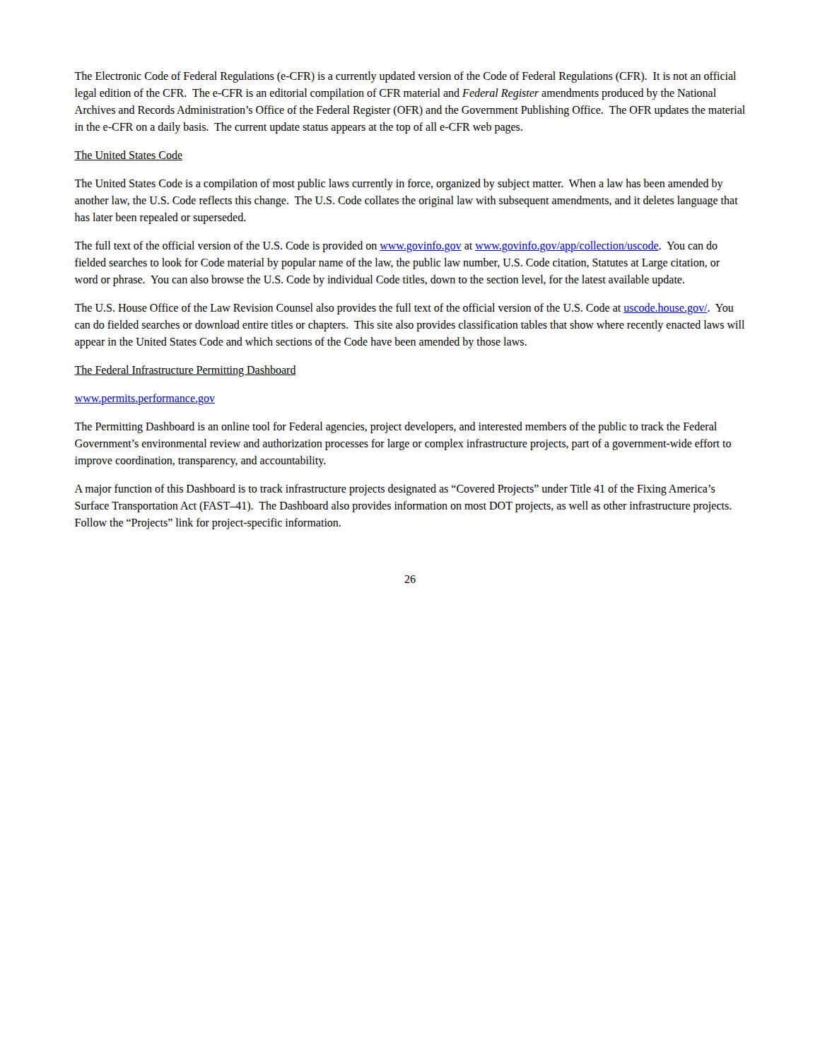The Electronic Code of Federal Regulations (e-CFR) is a currently updated version of the Code of Federal Regulations (CFR). It is not an official legal edition of the CFR. The e-CFR is an editorial compilation of CFR material and Federal Register amendments produced by the National Archives and Records Administration’s Office of the Federal Register (OFR) and the Government Publishing Office. The OFR updates the material in the e-CFR on a daily basis. The current update status appears at the top of all e-CFR web pages.
The United States Code
The United States Code is a compilation of most public laws currently in force, organized by subject matter. When a law has been amended by another law, the U.S. Code reflects this change. The U.S. Code collates the original law with subsequent amendments, and it deletes language that has later been repealed or superseded.
The full text of the official version of the U.S. Code is provided on www.govinfo.gov at www.govinfo.gov/app/collection/uscode. You can do fielded searches to look for Code material by popular name of the law, the public law number, U.S. Code citation, Statutes at Large citation, or word or phrase. You can also browse the U.S. Code by individual Code titles, down to the section level, for the latest available update.
The U.S. House Office of the Law Revision Counsel also provides the full text of the official version of the U.S. Code at uscode.house.gov/. You can do fielded searches or download entire titles or chapters. This site also provides classification tables that show where recently enacted laws will appear in the United States Code and which sections of the Code have been amended by those laws.
The Federal Infrastructure Permitting Dashboard
www.permits.performance.gov
The Permitting Dashboard is an online tool for Federal agencies, project developers, and interested members of the public to track the Federal Government’s environmental review and authorization processes for large or complex infrastructure projects, part of a government-wide effort to improve coordination, transparency, and accountability.
A major function of this Dashboard is to track infrastructure projects designated as “Covered Projects” under Title 41 of the Fixing America’s Surface Transportation Act (FAST–41). The Dashboard also provides information on most DOT projects, as well as other infrastructure projects. Follow the “Projects” link for project-specific information.
26